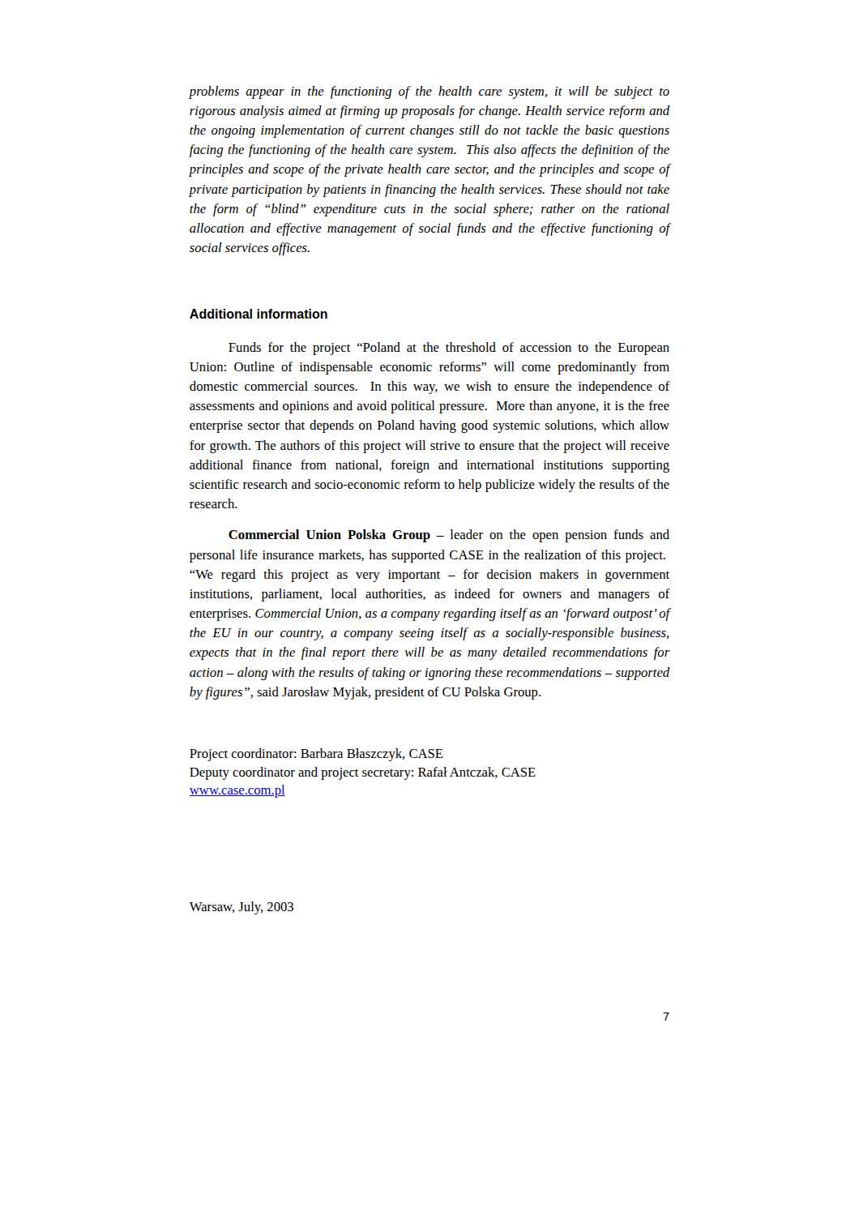problems appear in the functioning of the health care system, it will be subject to rigorous analysis aimed at firming up proposals for change. Health service reform and the ongoing implementation of current changes still do not tackle the basic questions facing the functioning of the health care system. This also affects the definition of the principles and scope of the private health care sector, and the principles and scope of private participation by patients in financing the health services. These should not take the form of “blind” expenditure cuts in the social sphere; rather on the rational allocation and effective management of social funds and the effective functioning of social services offices.
Additional information
Funds for the project “Poland at the threshold of accession to the European Union: Outline of indispensable economic reforms” will come predominantly from domestic commercial sources. In this way, we wish to ensure the independence of assessments and opinions and avoid political pressure. More than anyone, it is the free enterprise sector that depends on Poland having good systemic solutions, which allow for growth. The authors of this project will strive to ensure that the project will receive additional finance from national, foreign and international institutions supporting scientific research and socio-economic reform to help publicize widely the results of the research.
Commercial Union Polska Group – leader on the open pension funds and personal life insurance markets, has supported CASE in the realization of this project. “We regard this project as very important – for decision makers in government institutions, parliament, local authorities, as indeed for owners and managers of enterprises. Commercial Union, as a company regarding itself as an ‘forward outpost’ of the EU in our country, a company seeing itself as a socially-responsible business, expects that in the final report there will be as many detailed recommendations for action – along with the results of taking or ignoring these recommendations – supported by figures”, said Jarosław Myjak, president of CU Polska Group.
Project coordinator: Barbara Błaszczyk, CASE
Deputy coordinator and project secretary: Rafał Antczak, CASE
www.case.com.pl
Warsaw, July, 2003
7